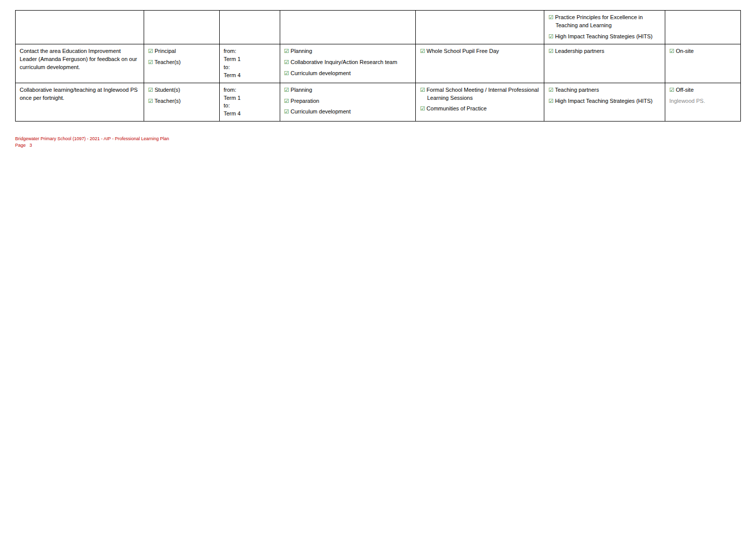| | | | | | ☑ Practice Principles for Excellence in Teaching and Learning ☑ High Impact Teaching Strategies (HITS) | |
| Contact the area Education Improvement Leader (Amanda Ferguson) for feedback on our curriculum development. | ☑ Principal ☑ Teacher(s) | from: Term 1 to: Term 4 | ☑ Planning ☑ Collaborative Inquiry/Action Research team ☑ Curriculum development | ☑ Whole School Pupil Free Day | ☑ Leadership partners | ☑ On-site |
| Collaborative learning/teaching at Inglewood PS once per fortnight. | ☑ Student(s) ☑ Teacher(s) | from: Term 1 to: Term 4 | ☑ Planning ☑ Preparation ☑ Curriculum development | ☑ Formal School Meeting / Internal Professional Learning Sessions ☑ Communities of Practice | ☑ Teaching partners ☑ High Impact Teaching Strategies (HITS) | ☑ Off-site Inglewood PS. |
Bridgewater Primary School (1097) - 2021 - AIP - Professional Learning Plan
Page 3